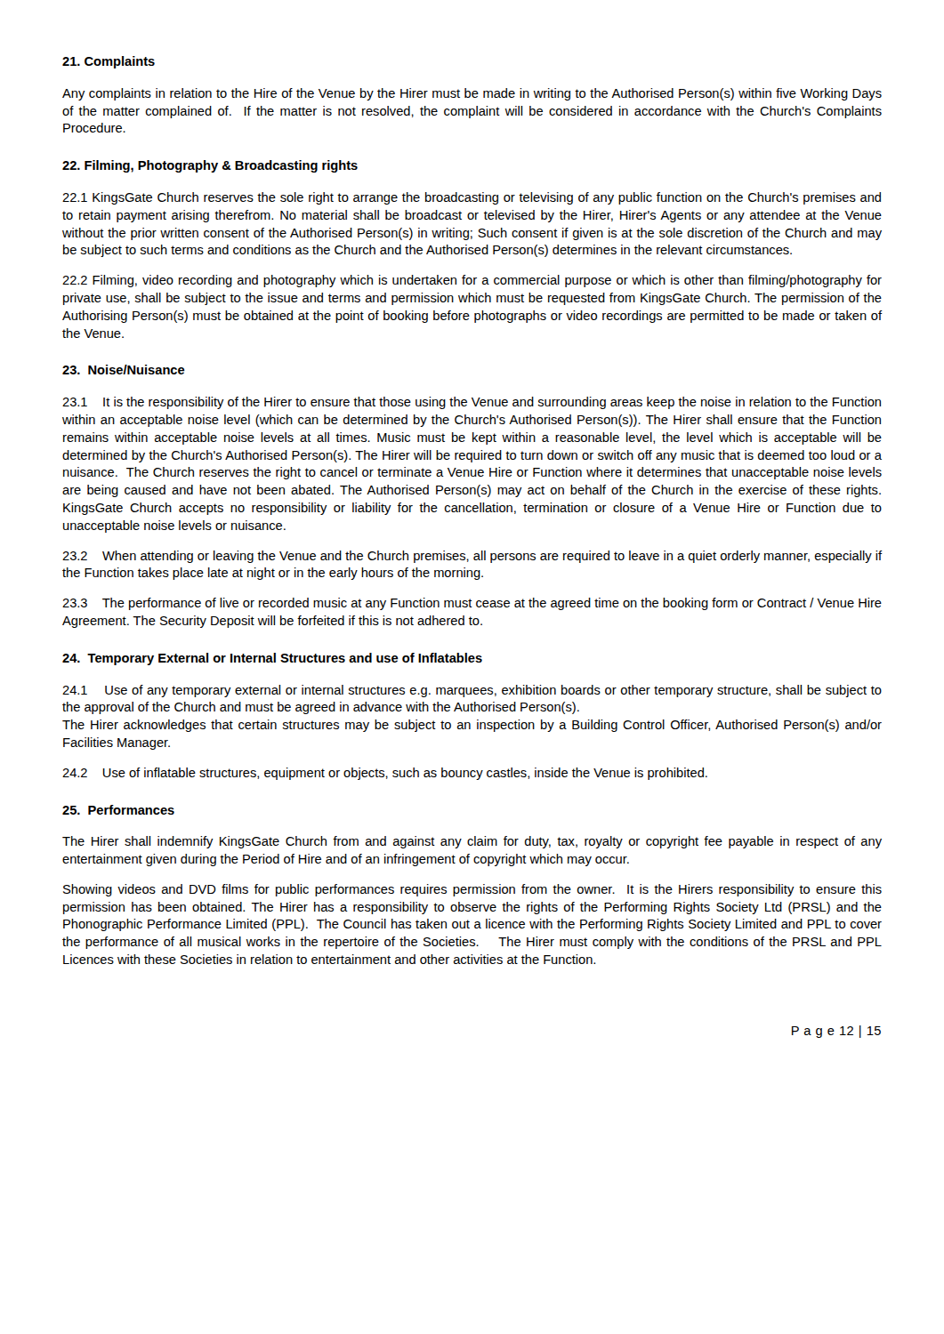21. Complaints
Any complaints in relation to the Hire of the Venue by the Hirer must be made in writing to the Authorised Person(s) within five Working Days of the matter complained of. If the matter is not resolved, the complaint will be considered in accordance with the Church's Complaints Procedure.
22. Filming, Photography & Broadcasting rights
22.1 KingsGate Church reserves the sole right to arrange the broadcasting or televising of any public function on the Church's premises and to retain payment arising therefrom. No material shall be broadcast or televised by the Hirer, Hirer's Agents or any attendee at the Venue without the prior written consent of the Authorised Person(s) in writing; Such consent if given is at the sole discretion of the Church and may be subject to such terms and conditions as the Church and the Authorised Person(s) determines in the relevant circumstances.
22.2 Filming, video recording and photography which is undertaken for a commercial purpose or which is other than filming/photography for private use, shall be subject to the issue and terms and permission which must be requested from KingsGate Church. The permission of the Authorising Person(s) must be obtained at the point of booking before photographs or video recordings are permitted to be made or taken of the Venue.
23. Noise/Nuisance
23.1 It is the responsibility of the Hirer to ensure that those using the Venue and surrounding areas keep the noise in relation to the Function within an acceptable noise level (which can be determined by the Church's Authorised Person(s)). The Hirer shall ensure that the Function remains within acceptable noise levels at all times. Music must be kept within a reasonable level, the level which is acceptable will be determined by the Church's Authorised Person(s). The Hirer will be required to turn down or switch off any music that is deemed too loud or a nuisance. The Church reserves the right to cancel or terminate a Venue Hire or Function where it determines that unacceptable noise levels are being caused and have not been abated. The Authorised Person(s) may act on behalf of the Church in the exercise of these rights. KingsGate Church accepts no responsibility or liability for the cancellation, termination or closure of a Venue Hire or Function due to unacceptable noise levels or nuisance.
23.2 When attending or leaving the Venue and the Church premises, all persons are required to leave in a quiet orderly manner, especially if the Function takes place late at night or in the early hours of the morning.
23.3 The performance of live or recorded music at any Function must cease at the agreed time on the booking form or Contract / Venue Hire Agreement. The Security Deposit will be forfeited if this is not adhered to.
24. Temporary External or Internal Structures and use of Inflatables
24.1 Use of any temporary external or internal structures e.g. marquees, exhibition boards or other temporary structure, shall be subject to the approval of the Church and must be agreed in advance with the Authorised Person(s).
The Hirer acknowledges that certain structures may be subject to an inspection by a Building Control Officer, Authorised Person(s) and/or Facilities Manager.
24.2 Use of inflatable structures, equipment or objects, such as bouncy castles, inside the Venue is prohibited.
25. Performances
The Hirer shall indemnify KingsGate Church from and against any claim for duty, tax, royalty or copyright fee payable in respect of any entertainment given during the Period of Hire and of an infringement of copyright which may occur.
Showing videos and DVD films for public performances requires permission from the owner. It is the Hirers responsibility to ensure this permission has been obtained. The Hirer has a responsibility to observe the rights of the Performing Rights Society Ltd (PRSL) and the Phonographic Performance Limited (PPL). The Council has taken out a licence with the Performing Rights Society Limited and PPL to cover the performance of all musical works in the repertoire of the Societies. The Hirer must comply with the conditions of the PRSL and PPL Licences with these Societies in relation to entertainment and other activities at the Function.
P a g e 12 | 15